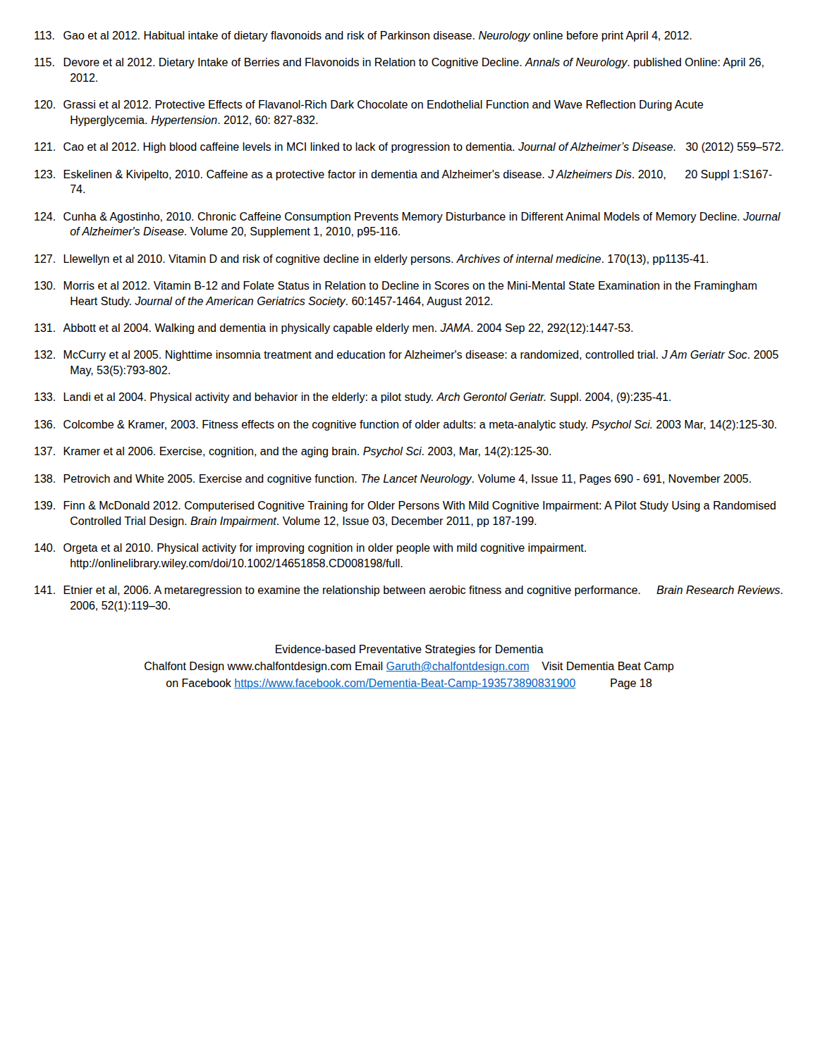113. Gao et al 2012. Habitual intake of dietary flavonoids and risk of Parkinson disease. Neurology online before print April 4, 2012.
115. Devore et al 2012. Dietary Intake of Berries and Flavonoids in Relation to Cognitive Decline. Annals of Neurology. published Online: April 26, 2012.
120. Grassi et al 2012. Protective Effects of Flavanol-Rich Dark Chocolate on Endothelial Function and Wave Reflection During Acute Hyperglycemia. Hypertension. 2012, 60: 827-832.
121. Cao et al 2012. High blood caffeine levels in MCI linked to lack of progression to dementia. Journal of Alzheimer’s Disease. 30 (2012) 559–572.
123. Eskelinen & Kivipelto, 2010. Caffeine as a protective factor in dementia and Alzheimer's disease. J Alzheimers Dis. 2010, 20 Suppl 1:S167-74.
124. Cunha & Agostinho, 2010. Chronic Caffeine Consumption Prevents Memory Disturbance in Different Animal Models of Memory Decline. Journal of Alzheimer's Disease. Volume 20, Supplement 1, 2010, p95-116.
127. Llewellyn et al 2010. Vitamin D and risk of cognitive decline in elderly persons. Archives of internal medicine. 170(13), pp1135-41.
130. Morris et al 2012. Vitamin B-12 and Folate Status in Relation to Decline in Scores on the Mini-Mental State Examination in the Framingham Heart Study. Journal of the American Geriatrics Society. 60:1457-1464, August 2012.
131. Abbott et al 2004. Walking and dementia in physically capable elderly men. JAMA. 2004 Sep 22, 292(12):1447-53.
132. McCurry et al 2005. Nighttime insomnia treatment and education for Alzheimer's disease: a randomized, controlled trial. J Am Geriatr Soc. 2005 May, 53(5):793-802.
133. Landi et al 2004. Physical activity and behavior in the elderly: a pilot study. Arch Gerontol Geriatr. Suppl. 2004, (9):235-41.
136. Colcombe & Kramer, 2003. Fitness effects on the cognitive function of older adults: a meta-analytic study. Psychol Sci. 2003 Mar, 14(2):125-30.
137. Kramer et al 2006. Exercise, cognition, and the aging brain. Psychol Sci. 2003, Mar, 14(2):125-30.
138. Petrovich and White 2005. Exercise and cognitive function. The Lancet Neurology. Volume 4, Issue 11, Pages 690 - 691, November 2005.
139. Finn & McDonald 2012. Computerised Cognitive Training for Older Persons With Mild Cognitive Impairment: A Pilot Study Using a Randomised Controlled Trial Design. Brain Impairment. Volume 12, Issue 03, December 2011, pp 187-199.
140. Orgeta et al 2010. Physical activity for improving cognition in older people with mild cognitive impairment. http://onlinelibrary.wiley.com/doi/10.1002/14651858.CD008198/full.
141. Etnier et al, 2006. A metaregression to examine the relationship between aerobic fitness and cognitive performance. Brain Research Reviews. 2006, 52(1):119–30.
Evidence-based Preventative Strategies for Dementia Chalfont Design www.chalfontdesign.com Email Garuth@chalfontdesign.com Visit Dementia Beat Camp on Facebook https://www.facebook.com/Dementia-Beat-Camp-193573890831900 Page 18